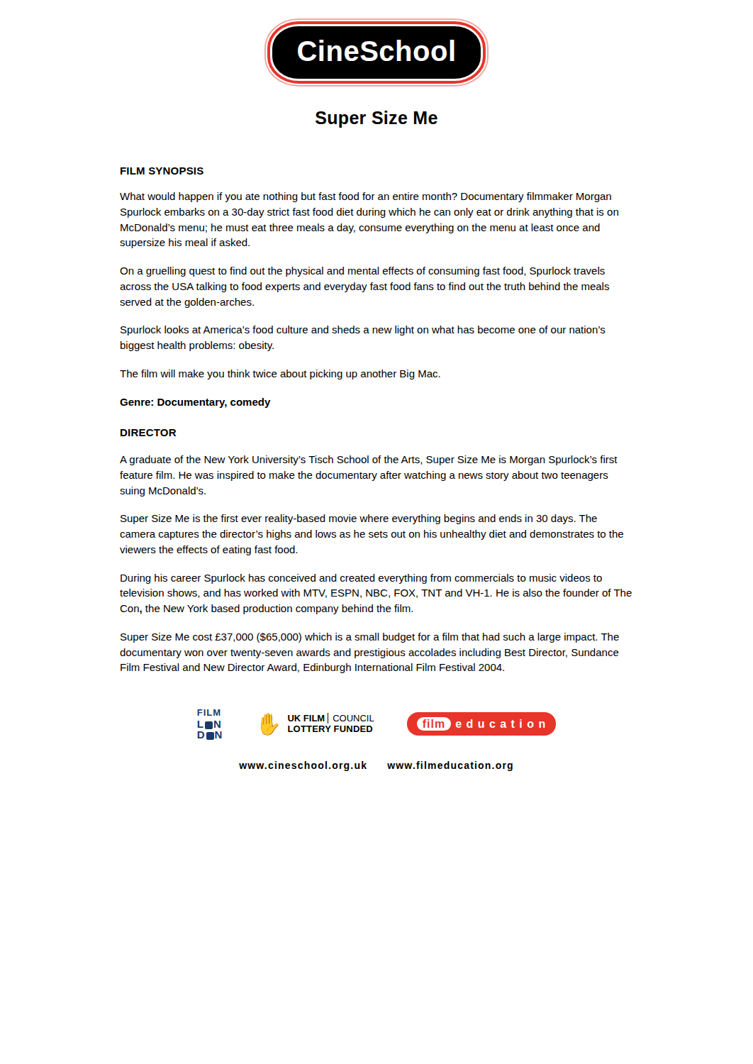Cine School
Super Size Me
FILM SYNOPSIS
What would happen if you ate nothing but fast food for an entire month? Documentary filmmaker Morgan Spurlock embarks on a 30-day strict fast food diet during which he can only eat or drink anything that is on McDonald’s menu; he must eat three meals a day, consume everything on the menu at least once and supersize his meal if asked.
On a gruelling quest to find out the physical and mental effects of consuming fast food, Spurlock travels across the USA talking to food experts and everyday fast food fans to find out the truth behind the meals served at the golden-arches.
Spurlock looks at America’s food culture and sheds a new light on what has become one of our nation’s biggest health problems: obesity.
The film will make you think twice about picking up another Big Mac.
Genre: Documentary, comedy
DIRECTOR
A graduate of the New York University’s Tisch School of the Arts, Super Size Me is Morgan Spurlock’s first feature film. He was inspired to make the documentary after watching a news story about two teenagers suing McDonald’s.
Super Size Me is the first ever reality-based movie where everything begins and ends in 30 days. The camera captures the director’s highs and lows as he sets out on his unhealthy diet and demonstrates to the viewers the effects of eating fast food.
During his career Spurlock has conceived and created everything from commercials to music videos to television shows, and has worked with MTV, ESPN, NBC, FOX, TNT and VH-1. He is also the founder of The Con, the New York based production company behind the film.
Super Size Me cost £37,000 ($65,000) which is a small budget for a film that had such a large impact. The documentary won over twenty-seven awards and prestigious accolades including Best Director, Sundance Film Festival and New Director Award, Edinburgh International Film Festival 2004.
FILM
L N
D N
✋
UK FILM COUNCIL
LOTTERY FUNDED
filme d u c a t i o n
www.cineschool.org.uk www.filmeducation.org